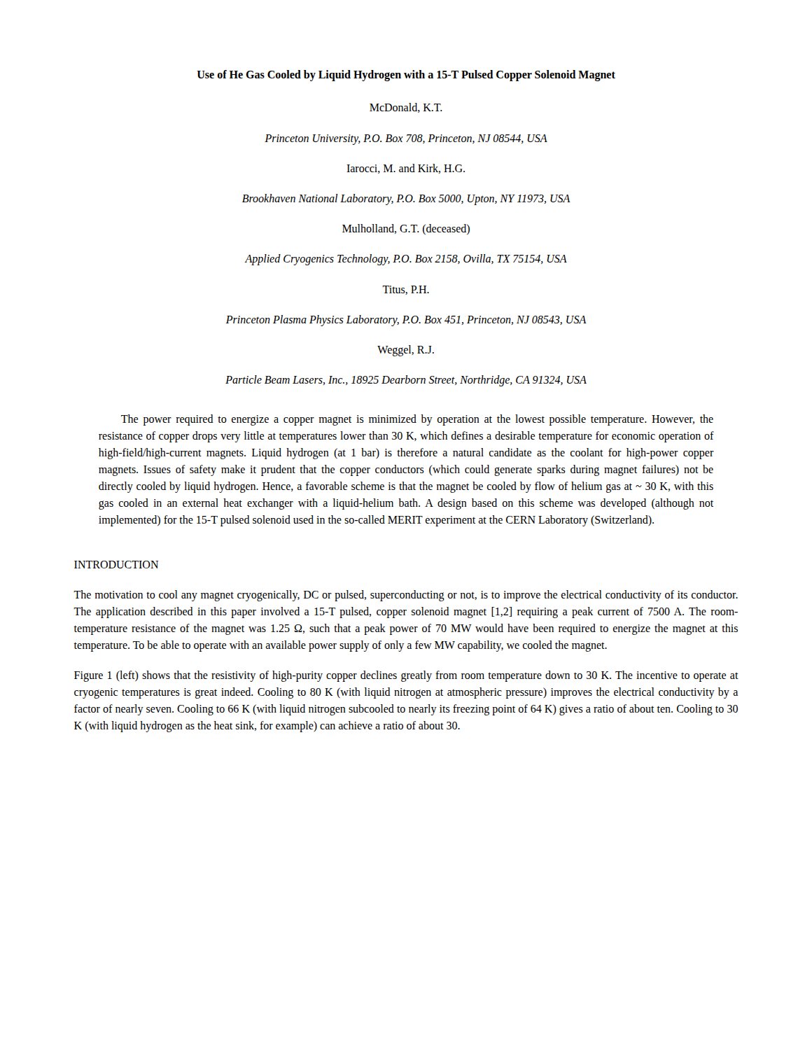Use of He Gas Cooled by Liquid Hydrogen with a 15-T Pulsed Copper Solenoid Magnet
McDonald, K.T.
Princeton University, P.O. Box 708, Princeton, NJ 08544, USA
Iarocci, M. and Kirk, H.G.
Brookhaven National Laboratory, P.O. Box 5000, Upton, NY 11973, USA
Mulholland, G.T. (deceased)
Applied Cryogenics Technology, P.O. Box 2158, Ovilla, TX 75154, USA
Titus, P.H.
Princeton Plasma Physics Laboratory, P.O. Box 451, Princeton, NJ 08543, USA
Weggel, R.J.
Particle Beam Lasers, Inc., 18925 Dearborn Street, Northridge, CA 91324, USA
The power required to energize a copper magnet is minimized by operation at the lowest possible temperature. However, the resistance of copper drops very little at temperatures lower than 30 K, which defines a desirable temperature for economic operation of high-field/high-current magnets. Liquid hydrogen (at 1 bar) is therefore a natural candidate as the coolant for high-power copper magnets. Issues of safety make it prudent that the copper conductors (which could generate sparks during magnet failures) not be directly cooled by liquid hydrogen. Hence, a favorable scheme is that the magnet be cooled by flow of helium gas at ~ 30 K, with this gas cooled in an external heat exchanger with a liquid-helium bath. A design based on this scheme was developed (although not implemented) for the 15-T pulsed solenoid used in the so-called MERIT experiment at the CERN Laboratory (Switzerland).
Introduction
The motivation to cool any magnet cryogenically, DC or pulsed, superconducting or not, is to improve the electrical conductivity of its conductor. The application described in this paper involved a 15-T pulsed, copper solenoid magnet [1,2] requiring a peak current of 7500 A. The room-temperature resistance of the magnet was 1.25 Ω, such that a peak power of 70 MW would have been required to energize the magnet at this temperature. To be able to operate with an available power supply of only a few MW capability, we cooled the magnet.
Figure 1 (left) shows that the resistivity of high-purity copper declines greatly from room temperature down to 30 K. The incentive to operate at cryogenic temperatures is great indeed. Cooling to 80 K (with liquid nitrogen at atmospheric pressure) improves the electrical conductivity by a factor of nearly seven. Cooling to 66 K (with liquid nitrogen subcooled to nearly its freezing point of 64 K) gives a ratio of about ten. Cooling to 30 K (with liquid hydrogen as the heat sink, for example) can achieve a ratio of about 30.